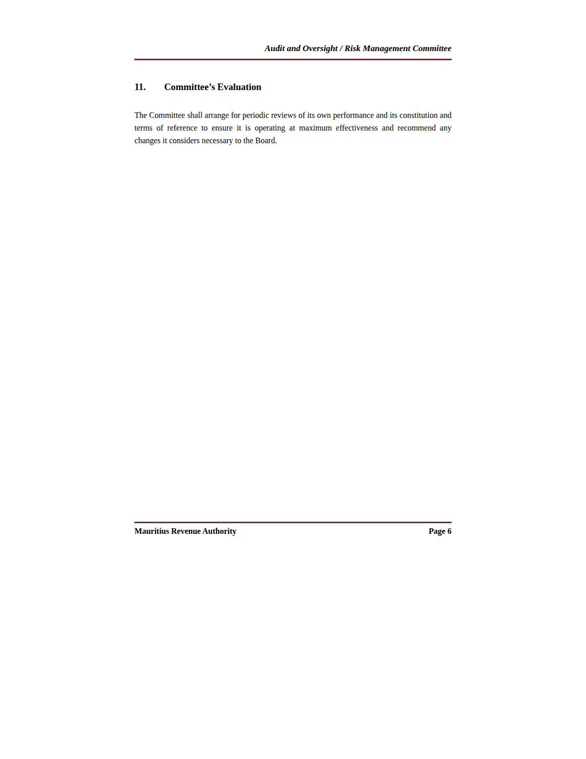Audit and Oversight / Risk Management Committee
11. Committee’s Evaluation
The Committee shall arrange for periodic reviews of its own performance and its constitution and terms of reference to ensure it is operating at maximum effectiveness and recommend any changes it considers necessary to the Board.
Mauritius Revenue Authority Page 6